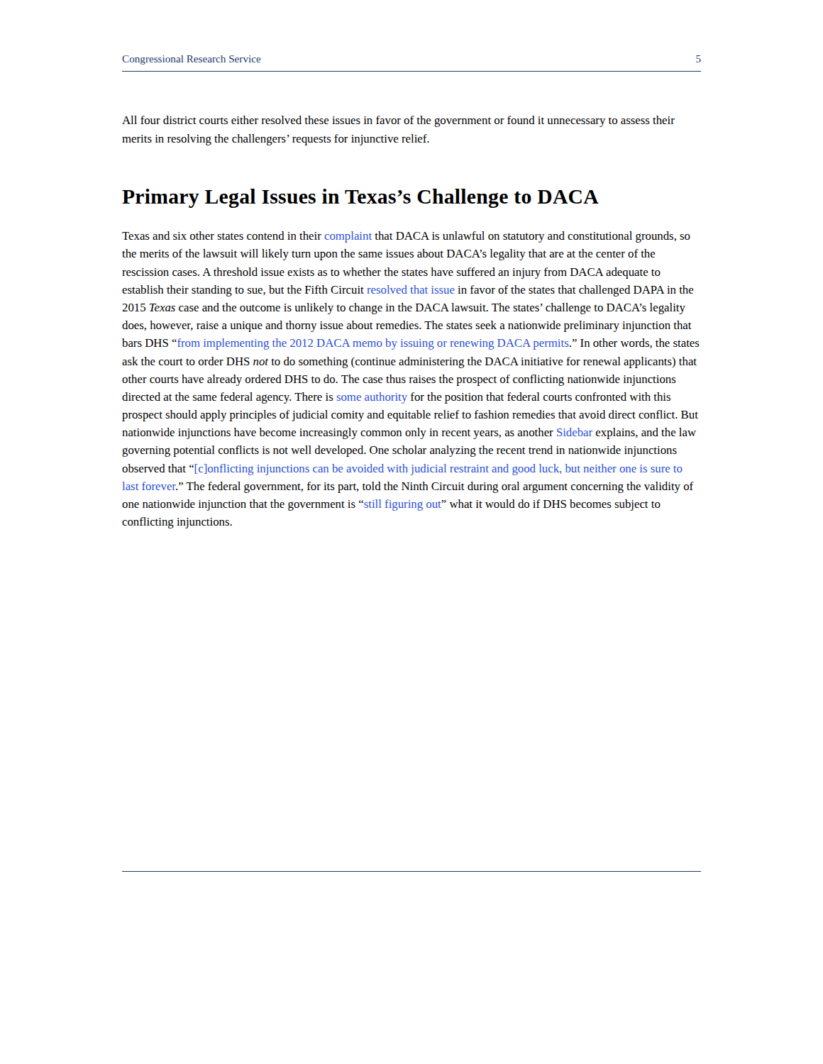Congressional Research Service 5
All four district courts either resolved these issues in favor of the government or found it unnecessary to assess their merits in resolving the challengers’ requests for injunctive relief.
Primary Legal Issues in Texas’s Challenge to DACA
Texas and six other states contend in their complaint that DACA is unlawful on statutory and constitutional grounds, so the merits of the lawsuit will likely turn upon the same issues about DACA’s legality that are at the center of the rescission cases. A threshold issue exists as to whether the states have suffered an injury from DACA adequate to establish their standing to sue, but the Fifth Circuit resolved that issue in favor of the states that challenged DAPA in the 2015 Texas case and the outcome is unlikely to change in the DACA lawsuit. The states’ challenge to DACA’s legality does, however, raise a unique and thorny issue about remedies. The states seek a nationwide preliminary injunction that bars DHS “from implementing the 2012 DACA memo by issuing or renewing DACA permits.” In other words, the states ask the court to order DHS not to do something (continue administering the DACA initiative for renewal applicants) that other courts have already ordered DHS to do. The case thus raises the prospect of conflicting nationwide injunctions directed at the same federal agency. There is some authority for the position that federal courts confronted with this prospect should apply principles of judicial comity and equitable relief to fashion remedies that avoid direct conflict. But nationwide injunctions have become increasingly common only in recent years, as another Sidebar explains, and the law governing potential conflicts is not well developed. One scholar analyzing the recent trend in nationwide injunctions observed that “[c]onflicting injunctions can be avoided with judicial restraint and good luck, but neither one is sure to last forever.” The federal government, for its part, told the Ninth Circuit during oral argument concerning the validity of one nationwide injunction that the government is “still figuring out” what it would do if DHS becomes subject to conflicting injunctions.